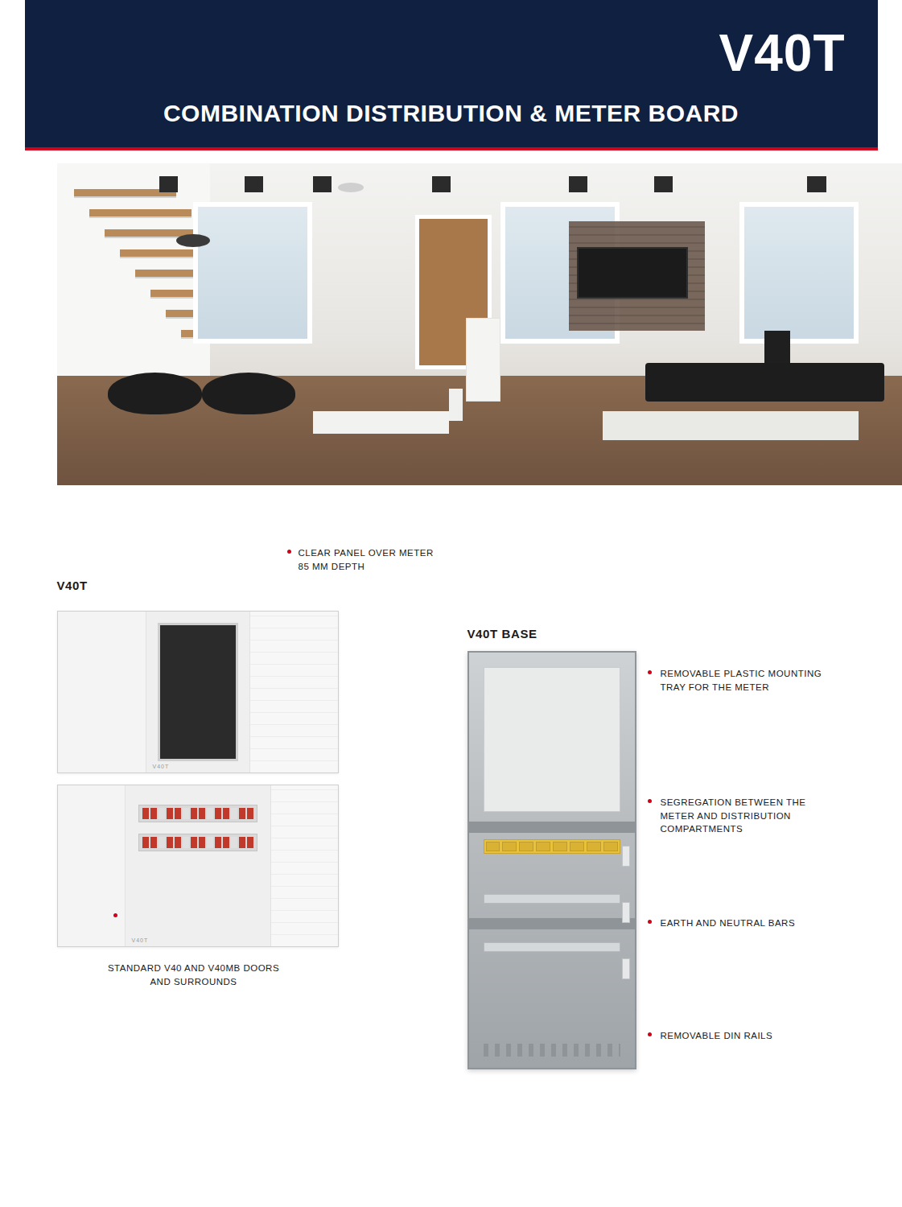V40T
COMBINATION DISTRIBUTION & METER BOARD
V40T
CLEAR PANEL OVER METER
85 MM DEPTH
V40T
V40T
STANDARD V40 AND V40MB DOORS
AND SURROUNDS
V40T BASE
REMOVABLE PLASTIC MOUNTING
TRAY FOR THE METER
SEGREGATION BETWEEN THE
METER AND DISTRIBUTION
COMPARTMENTS
EARTH AND NEUTRAL BARS
REMOVABLE DIN RAILS